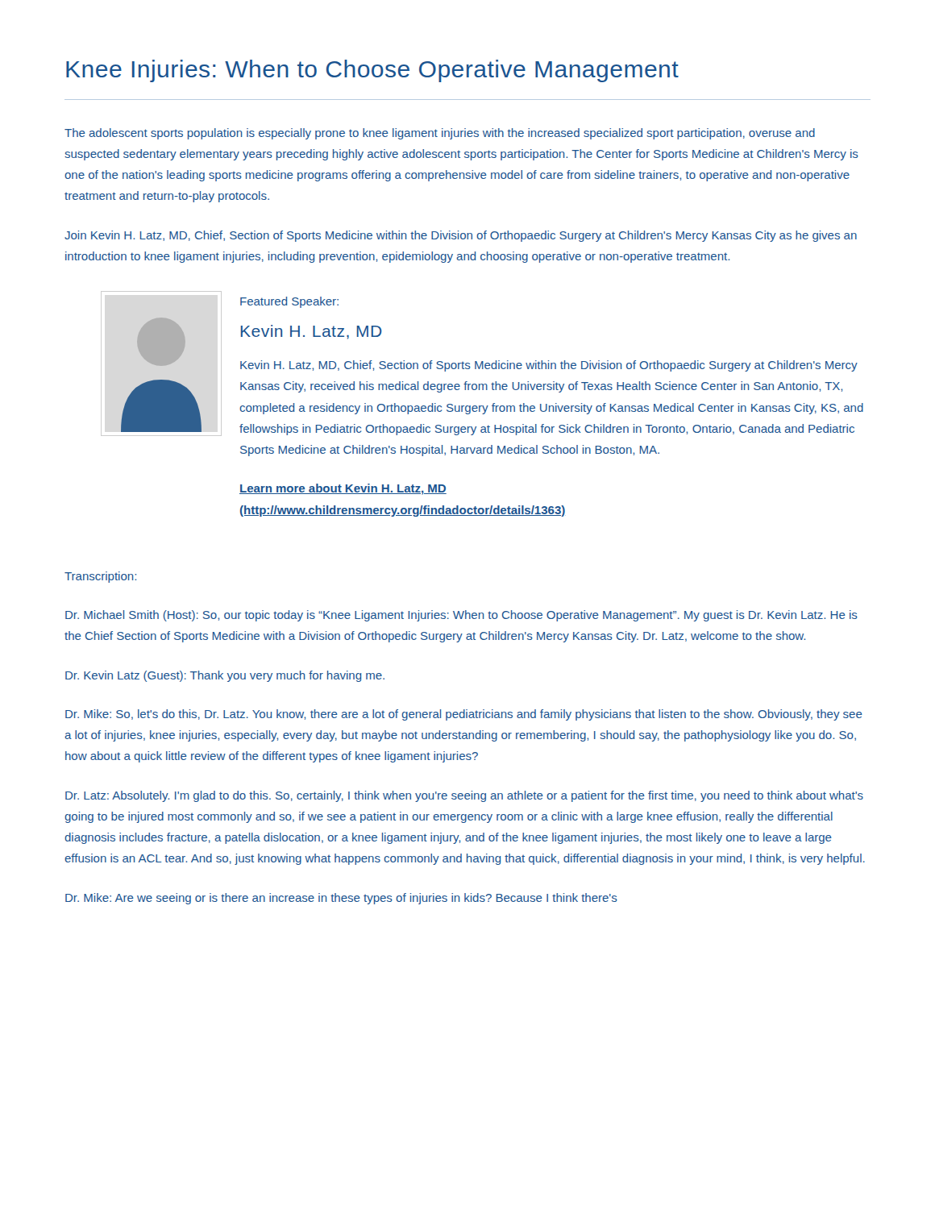Knee Injuries: When to Choose Operative Management
The adolescent sports population is especially prone to knee ligament injuries with the increased specialized sport participation, overuse and suspected sedentary elementary years preceding highly active adolescent sports participation. The Center for Sports Medicine at Children's Mercy is one of the nation's leading sports medicine programs offering a comprehensive model of care from sideline trainers, to operative and non-operative treatment and return-to-play protocols.
Join Kevin H. Latz, MD, Chief, Section of Sports Medicine within the Division of Orthopaedic Surgery at Children's Mercy Kansas City as he gives an introduction to knee ligament injuries, including prevention, epidemiology and choosing operative or non-operative treatment.
Featured Speaker:
Kevin H. Latz, MD
Kevin H. Latz, MD, Chief, Section of Sports Medicine within the Division of Orthopaedic Surgery at Children's Mercy Kansas City, received his medical degree from the University of Texas Health Science Center in San Antonio, TX, completed a residency in Orthopaedic Surgery from the University of Kansas Medical Center in Kansas City, KS, and fellowships in Pediatric Orthopaedic Surgery at Hospital for Sick Children in Toronto, Ontario, Canada and Pediatric Sports Medicine at Children's Hospital, Harvard Medical School in Boston, MA.
Learn more about Kevin H. Latz, MD
(http://www.childrensmercy.org/findadoctor/details/1363)
Transcription:
Dr. Michael Smith (Host): So, our topic today is “Knee Ligament Injuries: When to Choose Operative Management”. My guest is Dr. Kevin Latz. He is the Chief Section of Sports Medicine with a Division of Orthopedic Surgery at Children's Mercy Kansas City. Dr. Latz, welcome to the show.
Dr. Kevin Latz (Guest): Thank you very much for having me.
Dr. Mike: So, let's do this, Dr. Latz. You know, there are a lot of general pediatricians and family physicians that listen to the show. Obviously, they see a lot of injuries, knee injuries, especially, every day, but maybe not understanding or remembering, I should say, the pathophysiology like you do. So, how about a quick little review of the different types of knee ligament injuries?
Dr. Latz: Absolutely. I'm glad to do this. So, certainly, I think when you're seeing an athlete or a patient for the first time, you need to think about what's going to be injured most commonly and so, if we see a patient in our emergency room or a clinic with a large knee effusion, really the differential diagnosis includes fracture, a patella dislocation, or a knee ligament injury, and of the knee ligament injuries, the most likely one to leave a large effusion is an ACL tear. And so, just knowing what happens commonly and having that quick, differential diagnosis in your mind, I think, is very helpful.
Dr. Mike: Are we seeing or is there an increase in these types of injuries in kids? Because I think there's